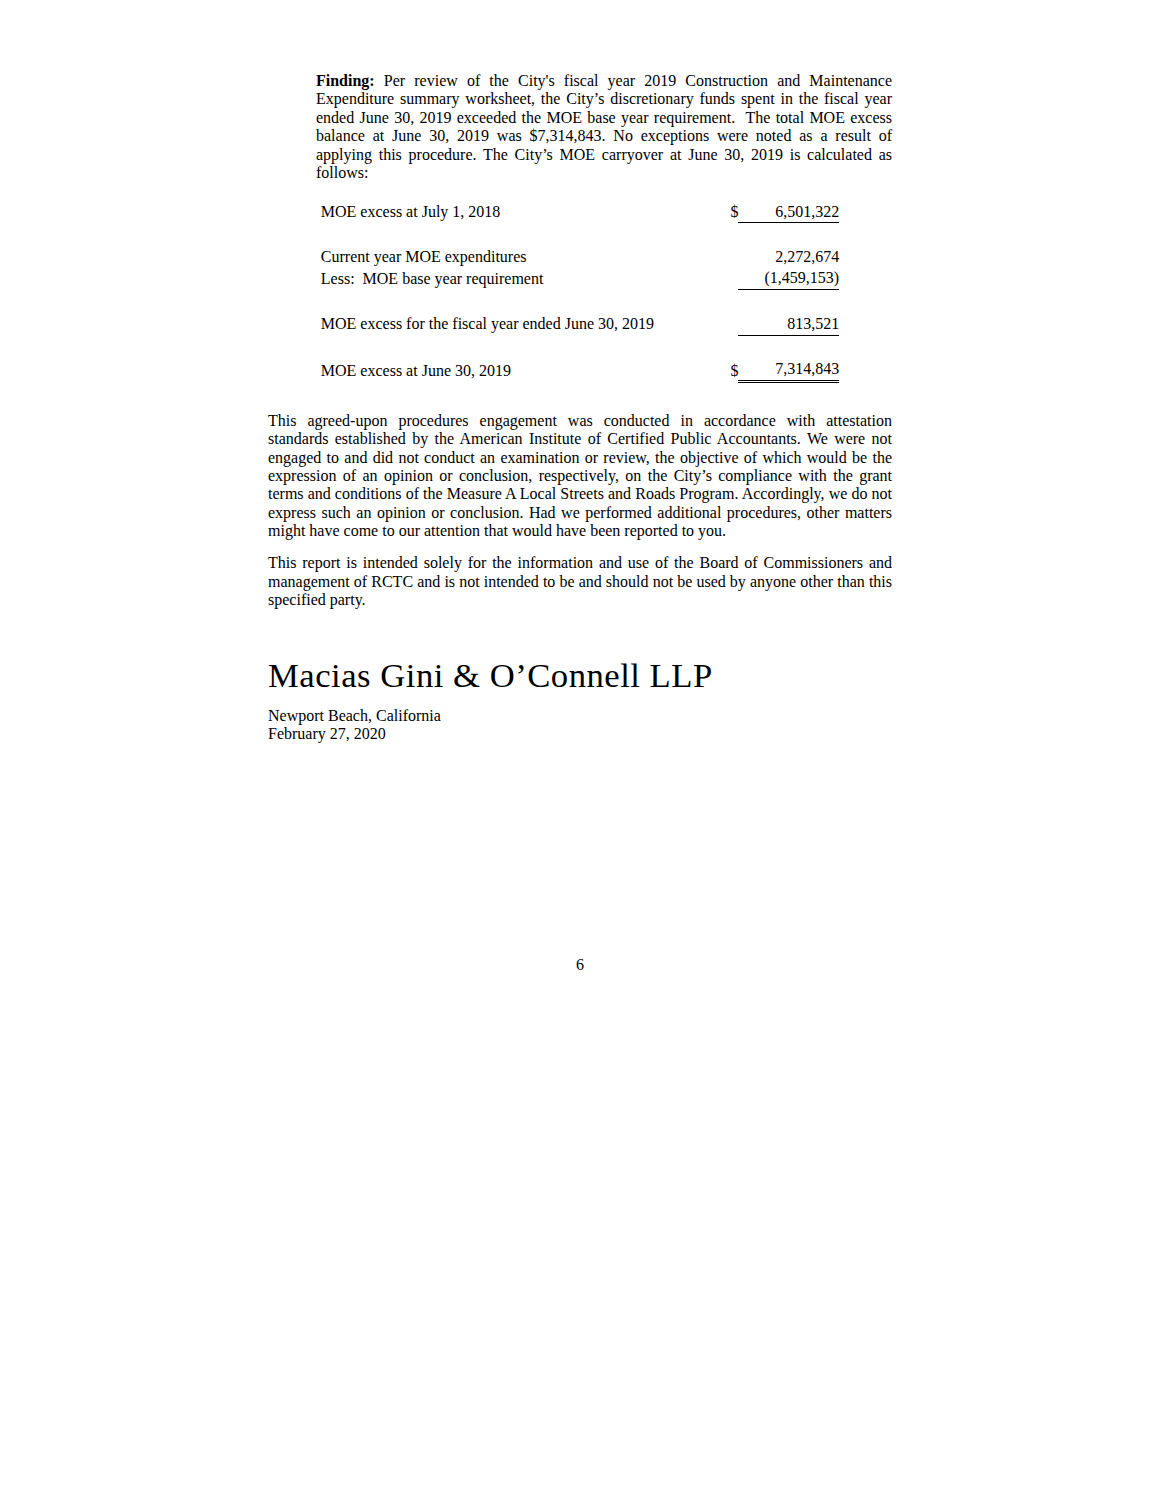Finding: Per review of the City's fiscal year 2019 Construction and Maintenance Expenditure summary worksheet, the City’s discretionary funds spent in the fiscal year ended June 30, 2019 exceeded the MOE base year requirement. The total MOE excess balance at June 30, 2019 was $7,314,843. No exceptions were noted as a result of applying this procedure. The City’s MOE carryover at June 30, 2019 is calculated as follows:
| MOE excess at July 1, 2018 | $ | 6,501,322 |
| Current year MOE expenditures | | 2,272,674 |
| Less: MOE base year requirement | | (1,459,153) |
| MOE excess for the fiscal year ended June 30, 2019 | | 813,521 |
| MOE excess at June 30, 2019 | $ | 7,314,843 |
This agreed-upon procedures engagement was conducted in accordance with attestation standards established by the American Institute of Certified Public Accountants. We were not engaged to and did not conduct an examination or review, the objective of which would be the expression of an opinion or conclusion, respectively, on the City’s compliance with the grant terms and conditions of the Measure A Local Streets and Roads Program. Accordingly, we do not express such an opinion or conclusion. Had we performed additional procedures, other matters might have come to our attention that would have been reported to you.
This report is intended solely for the information and use of the Board of Commissioners and management of RCTC and is not intended to be and should not be used by anyone other than this specified party.
Macias Gini & O’Connell LLP
Newport Beach, California
February 27, 2020
6